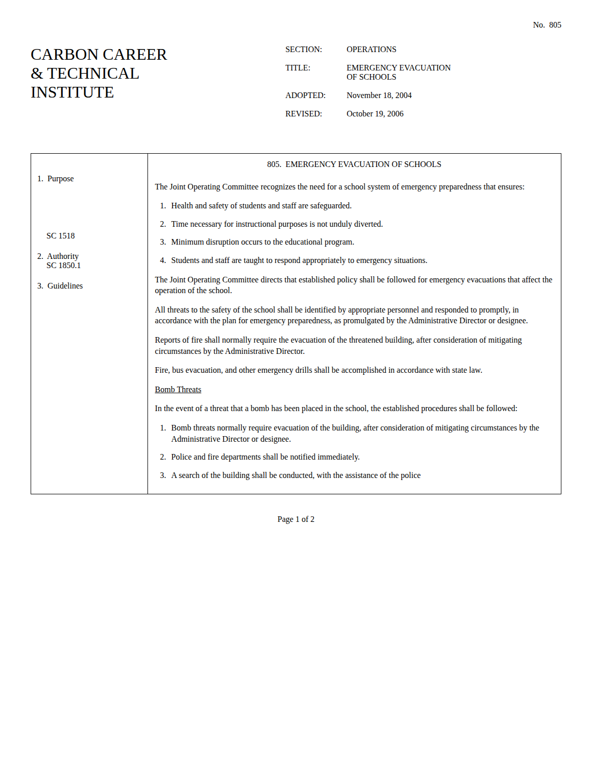No. 805
CARBON CAREER
& TECHNICAL
INSTITUTE
| SECTION: | OPERATIONS |
| TITLE: | EMERGENCY EVACUATION OF SCHOOLS |
| ADOPTED: | November 18, 2004 |
| REVISED: | October 19, 2006 |
| 1. Purpose SC 1518 2. Authority SC 1850.1 3. Guidelines | 805. EMERGENCY EVACUATION OF SCHOOLS The Joint Operating Committee recognizes the need for a school system of emergency preparedness that ensures: Health and safety of students and staff are safeguarded. Time necessary for instructional purposes is not unduly diverted. Minimum disruption occurs to the educational program. Students and staff are taught to respond appropriately to emergency situations. The Joint Operating Committee directs that established policy shall be followed for emergency evacuations that affect the operation of the school. All threats to the safety of the school shall be identified by appropriate personnel and responded to promptly, in accordance with the plan for emergency preparedness, as promulgated by the Administrative Director or designee. Reports of fire shall normally require the evacuation of the threatened building, after consideration of mitigating circumstances by the Administrative Director. Fire, bus evacuation, and other emergency drills shall be accomplished in accordance with state law. Bomb Threats In the event of a threat that a bomb has been placed in the school, the established procedures shall be followed: Bomb threats normally require evacuation of the building, after consideration of mitigating circumstances by the Administrative Director or designee. Police and fire departments shall be notified immediately. A search of the building shall be conducted, with the assistance of the police |
Page 1 of 2